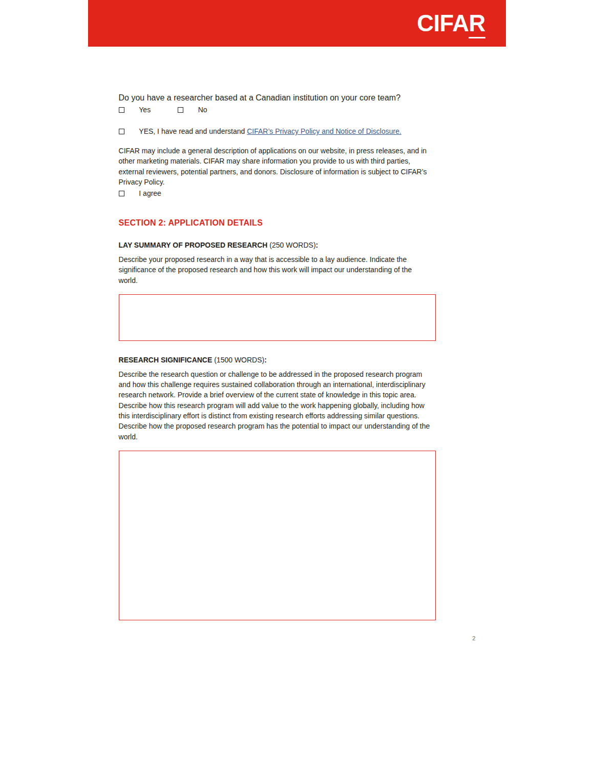CIFAR
Do you have a researcher based at a Canadian institution on your core team?
Yes No
YES, I have read and understand CIFAR’s Privacy Policy and Notice of Disclosure.
CIFAR may include a general description of applications on our website, in press releases, and in other marketing materials. CIFAR may share information you provide to us with third parties, external reviewers, potential partners, and donors. Disclosure of information is subject to CIFAR’s Privacy Policy.
I agree
Section 2: Application Details
LAY SUMMARY OF PROPOSED RESEARCH (250 WORDS):
Describe your proposed research in a way that is accessible to a lay audience. Indicate the significance of the proposed research and how this work will impact our understanding of the world.
RESEARCH SIGNIFICANCE (1500 WORDS):
Describe the research question or challenge to be addressed in the proposed research program and how this challenge requires sustained collaboration through an international, interdisciplinary research network. Provide a brief overview of the current state of knowledge in this topic area. Describe how this research program will add value to the work happening globally, including how this interdisciplinary effort is distinct from existing research efforts addressing similar questions. Describe how the proposed research program has the potential to impact our understanding of the world.
2